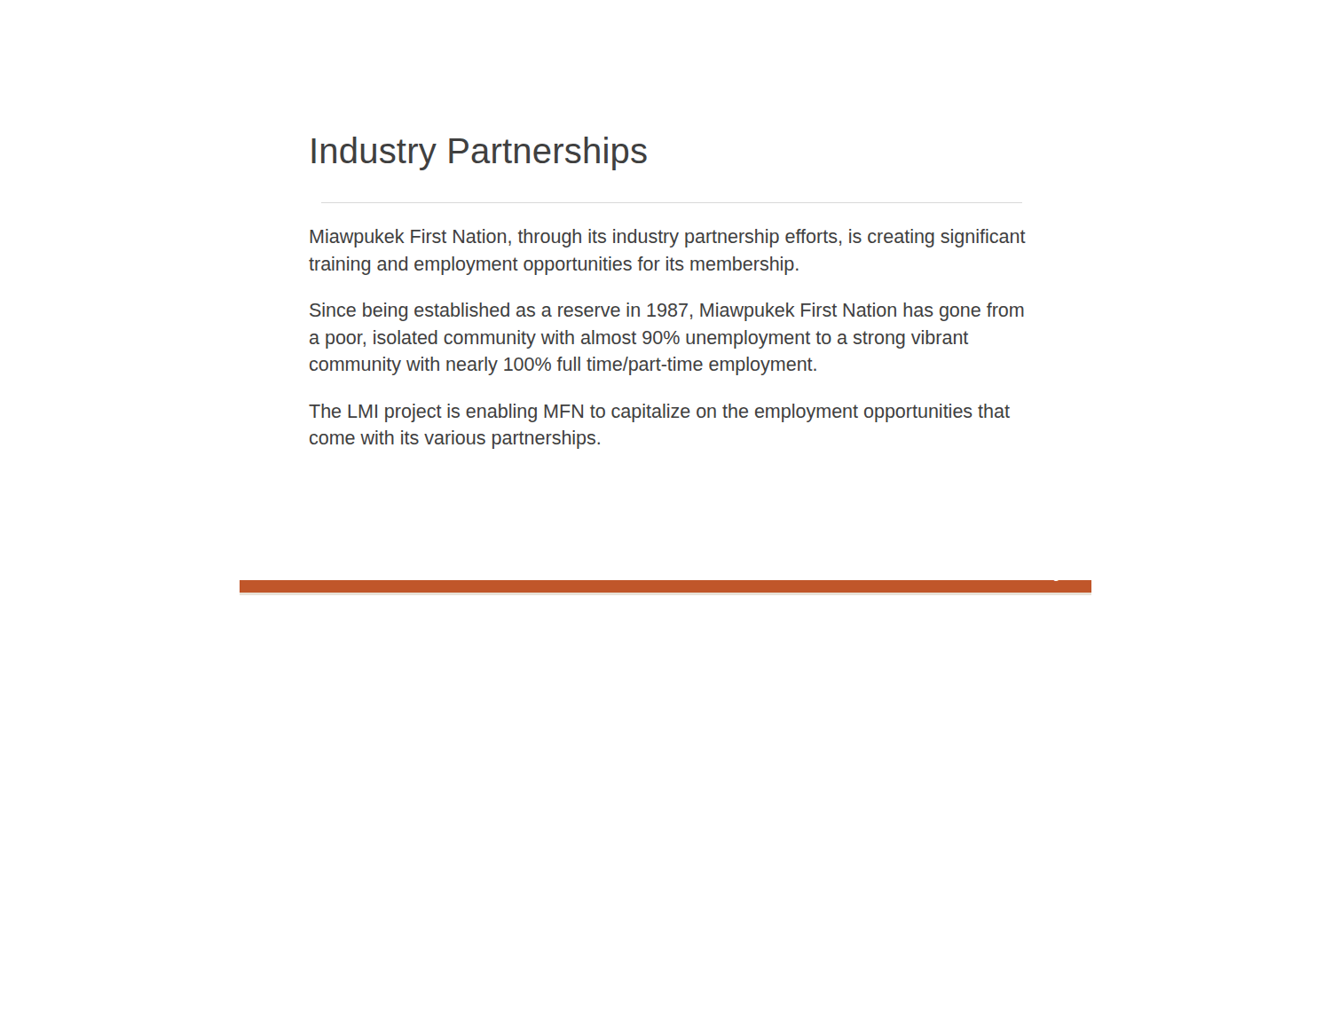Industry Partnerships
Miawpukek First Nation, through its industry partnership efforts, is creating significant training and employment opportunities for its membership.
Since being established as a reserve in 1987, Miawpukek First Nation has gone from a poor, isolated community with almost 90% unemployment to a strong vibrant community with nearly 100% full time/part-time employment.
The LMI project is enabling MFN to capitalize on the employment opportunities that come with its various partnerships.
3